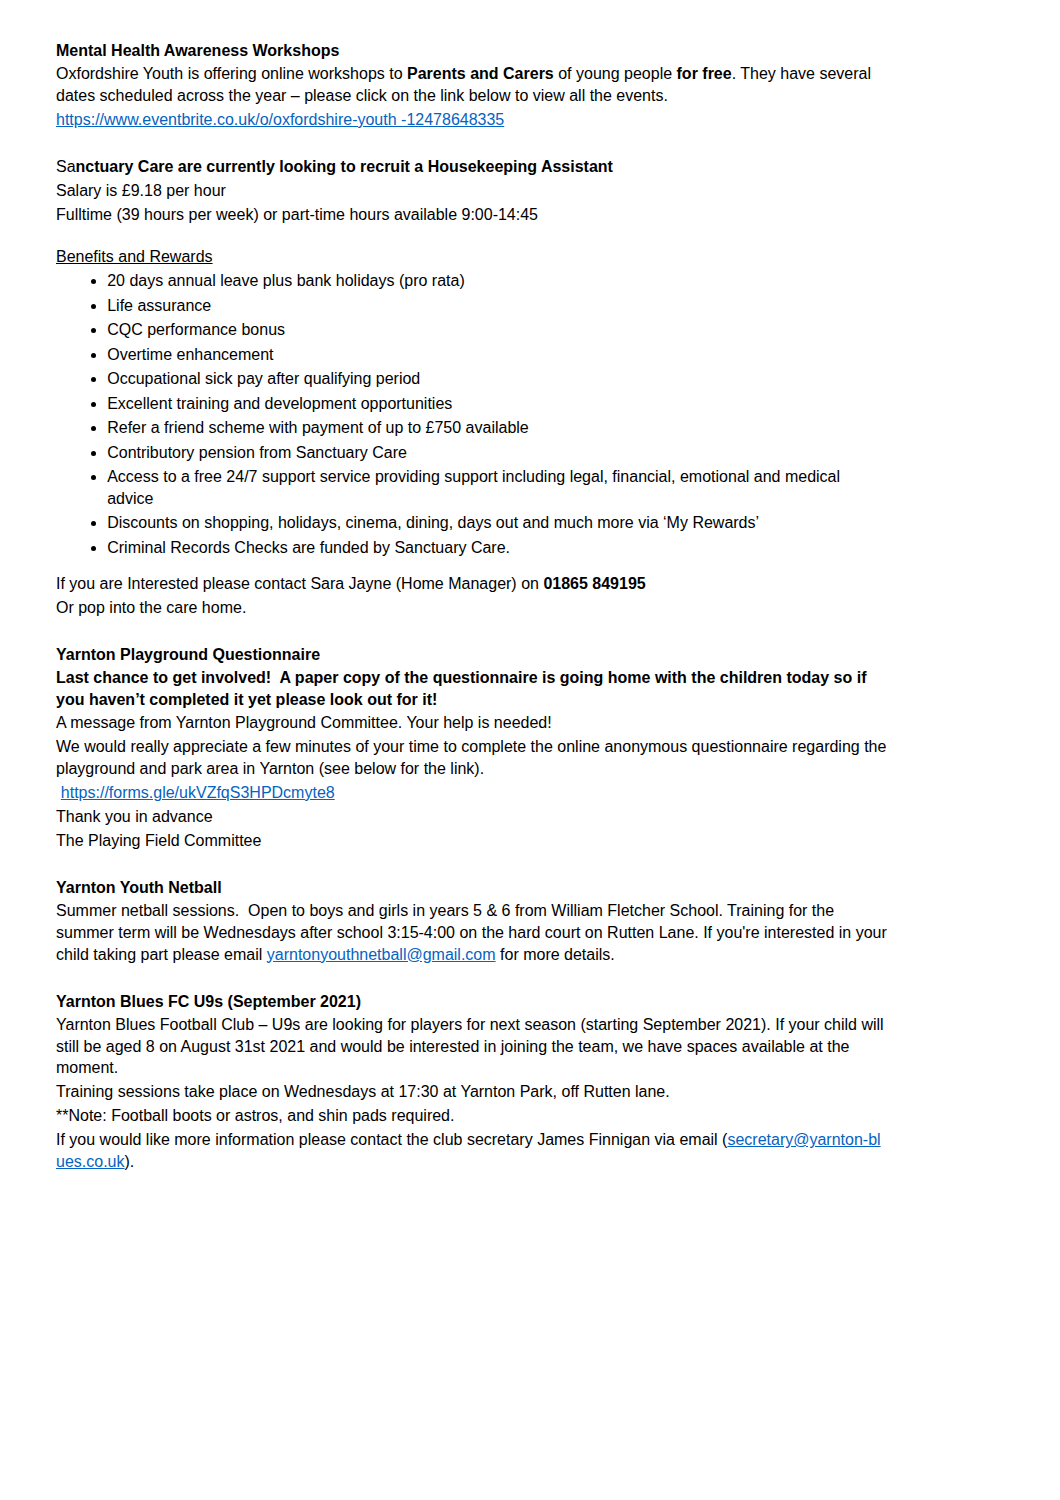Mental Health Awareness Workshops
Oxfordshire Youth is offering online workshops to Parents and Carers of young people for free. They have several dates scheduled across the year – please click on the link below to view all the events.
https://www.eventbrite.co.uk/o/oxfordshire-youth -12478648335
Sanctuary Care are currently looking to recruit a Housekeeping Assistant
Salary is £9.18 per hour
Fulltime (39 hours per week) or part-time hours available 9:00-14:45
Benefits and Rewards
20 days annual leave plus bank holidays (pro rata)
Life assurance
CQC performance bonus
Overtime enhancement
Occupational sick pay after qualifying period
Excellent training and development opportunities
Refer a friend scheme with payment of up to £750 available
Contributory pension from Sanctuary Care
Access to a free 24/7 support service providing support including legal, financial, emotional and medical advice
Discounts on shopping, holidays, cinema, dining, days out and much more via ‘My Rewards’
Criminal Records Checks are funded by Sanctuary Care.
If you are Interested please contact Sara Jayne (Home Manager) on 01865 849195
Or pop into the care home.
Yarnton Playground Questionnaire
Last chance to get involved! A paper copy of the questionnaire is going home with the children today so if you haven’t completed it yet please look out for it!
A message from Yarnton Playground Committee. Your help is needed!
We would really appreciate a few minutes of your time to complete the online anonymous questionnaire regarding the playground and park area in Yarnton (see below for the link).
https://forms.gle/ukVZfqS3HPDcmyte8
Thank you in advance
The Playing Field Committee
Yarnton Youth Netball
Summer netball sessions. Open to boys and girls in years 5 & 6 from William Fletcher School. Training for the summer term will be Wednesdays after school 3:15-4:00 on the hard court on Rutten Lane. If you're interested in your child taking part please email yarntonyouthnetball@gmail.com for more details.
Yarnton Blues FC U9s (September 2021)
Yarnton Blues Football Club – U9s are looking for players for next season (starting September 2021). If your child will still be aged 8 on August 31st 2021 and would be interested in joining the team, we have spaces available at the moment.
Training sessions take place on Wednesdays at 17:30 at Yarnton Park, off Rutten lane.
**Note: Football boots or astros, and shin pads required.
If you would like more information please contact the club secretary James Finnigan via email (secretary@yarnton-blues.co.uk).